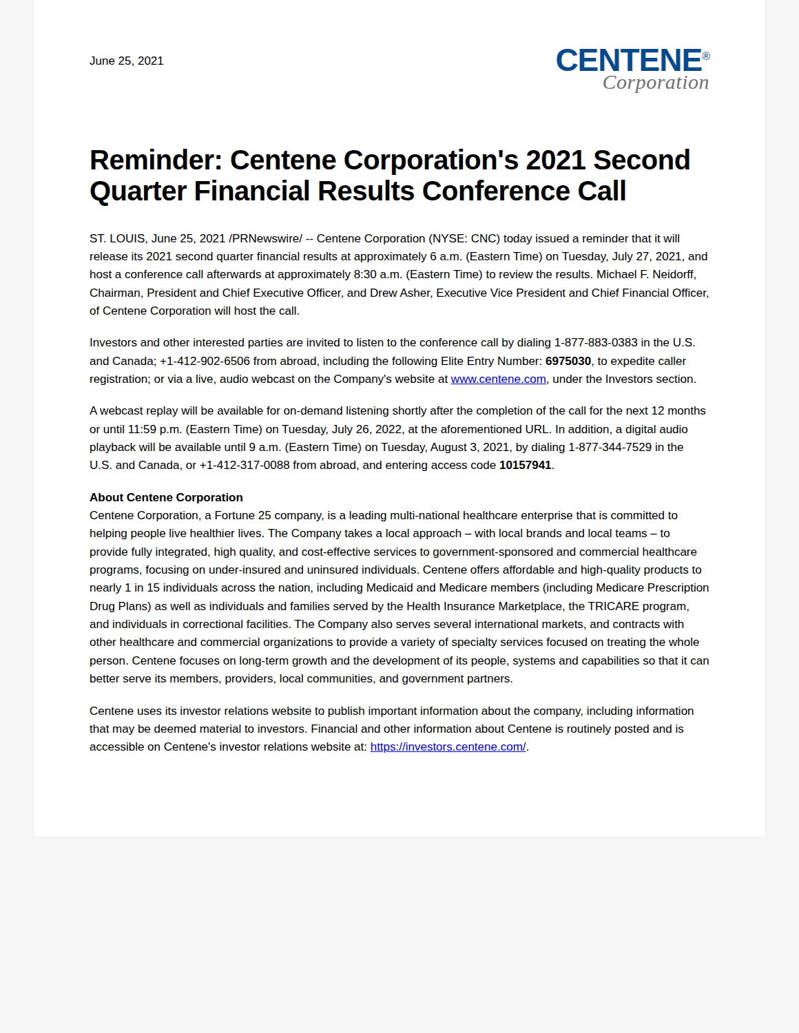June 25, 2021
CENTENE®
Corporation
Reminder: Centene Corporation's 2021 Second Quarter Financial Results Conference Call
ST. LOUIS, June 25, 2021 /PRNewswire/ -- Centene Corporation (NYSE: CNC) today issued a reminder that it will release its 2021 second quarter financial results at approximately 6 a.m. (Eastern Time) on Tuesday, July 27, 2021, and host a conference call afterwards at approximately 8:30 a.m. (Eastern Time) to review the results. Michael F. Neidorff, Chairman, President and Chief Executive Officer, and Drew Asher, Executive Vice President and Chief Financial Officer, of Centene Corporation will host the call.
Investors and other interested parties are invited to listen to the conference call by dialing 1-877-883-0383 in the U.S. and Canada; +1-412-902-6506 from abroad, including the following Elite Entry Number: 6975030, to expedite caller registration; or via a live, audio webcast on the Company's website at www.centene.com, under the Investors section.
A webcast replay will be available for on-demand listening shortly after the completion of the call for the next 12 months or until 11:59 p.m. (Eastern Time) on Tuesday, July 26, 2022, at the aforementioned URL. In addition, a digital audio playback will be available until 9 a.m. (Eastern Time) on Tuesday, August 3, 2021, by dialing 1-877-344-7529 in the U.S. and Canada, or +1-412-317-0088 from abroad, and entering access code 10157941.
About Centene Corporation
Centene Corporation, a Fortune 25 company, is a leading multi-national healthcare enterprise that is committed to helping people live healthier lives. The Company takes a local approach – with local brands and local teams – to provide fully integrated, high quality, and cost-effective services to government-sponsored and commercial healthcare programs, focusing on under-insured and uninsured individuals. Centene offers affordable and high-quality products to nearly 1 in 15 individuals across the nation, including Medicaid and Medicare members (including Medicare Prescription Drug Plans) as well as individuals and families served by the Health Insurance Marketplace, the TRICARE program, and individuals in correctional facilities. The Company also serves several international markets, and contracts with other healthcare and commercial organizations to provide a variety of specialty services focused on treating the whole person. Centene focuses on long-term growth and the development of its people, systems and capabilities so that it can better serve its members, providers, local communities, and government partners.
Centene uses its investor relations website to publish important information about the company, including information that may be deemed material to investors. Financial and other information about Centene is routinely posted and is accessible on Centene's investor relations website at: https://investors.centene.com/.